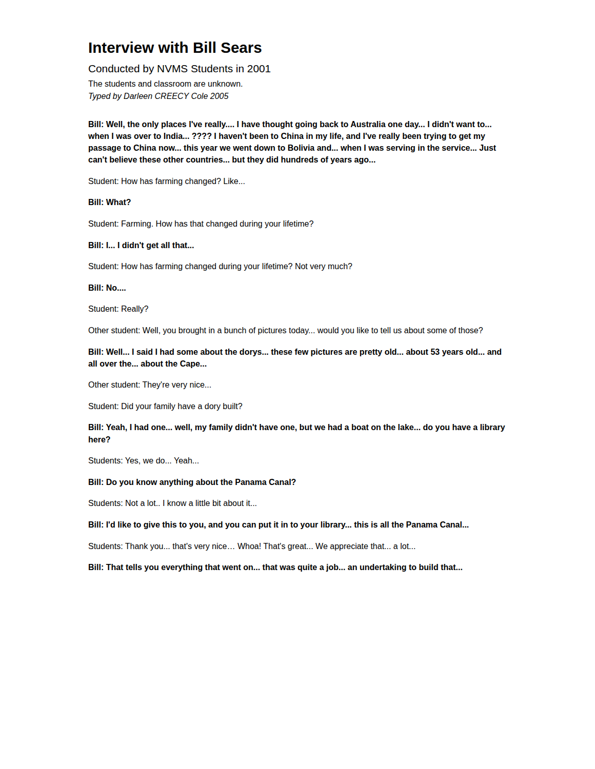Interview with Bill Sears
Conducted by NVMS Students in 2001
The students and classroom are unknown.
Typed by Darleen CREECY Cole 2005
Bill: Well, the only places I've really.... I have thought going back to Australia one day... I didn't want to... when I was over to India... ???? I haven't been to China in my life, and I've really been trying to get my passage to China now... this year we went down to Bolivia and... when I was serving in the service... Just can't believe these other countries... but they did hundreds of years ago...
Student: How has farming changed? Like...
Bill: What?
Student: Farming. How has that changed during your lifetime?
Bill: I... I didn't get all that...
Student: How has farming changed during your lifetime? Not very much?
Bill: No....
Student: Really?
Other student: Well, you brought in a bunch of pictures today... would you like to tell us about some of those?
Bill: Well... I said I had some about the dorys... these few pictures are pretty old... about 53 years old... and all over the... about the Cape...
Other student: They're very nice...
Student: Did your family have a dory built?
Bill: Yeah, I had one... well, my family didn't have one, but we had a boat on the lake... do you have a library here?
Students: Yes, we do... Yeah...
Bill: Do you know anything about the Panama Canal?
Students: Not a lot.. I know a little bit about it...
Bill: I'd like to give this to you, and you can put it in to your library... this is all the Panama Canal...
Students: Thank you... that's very nice… Whoa! That's great... We appreciate that... a lot...
Bill: That tells you everything that went on... that was quite a job... an undertaking to build that...